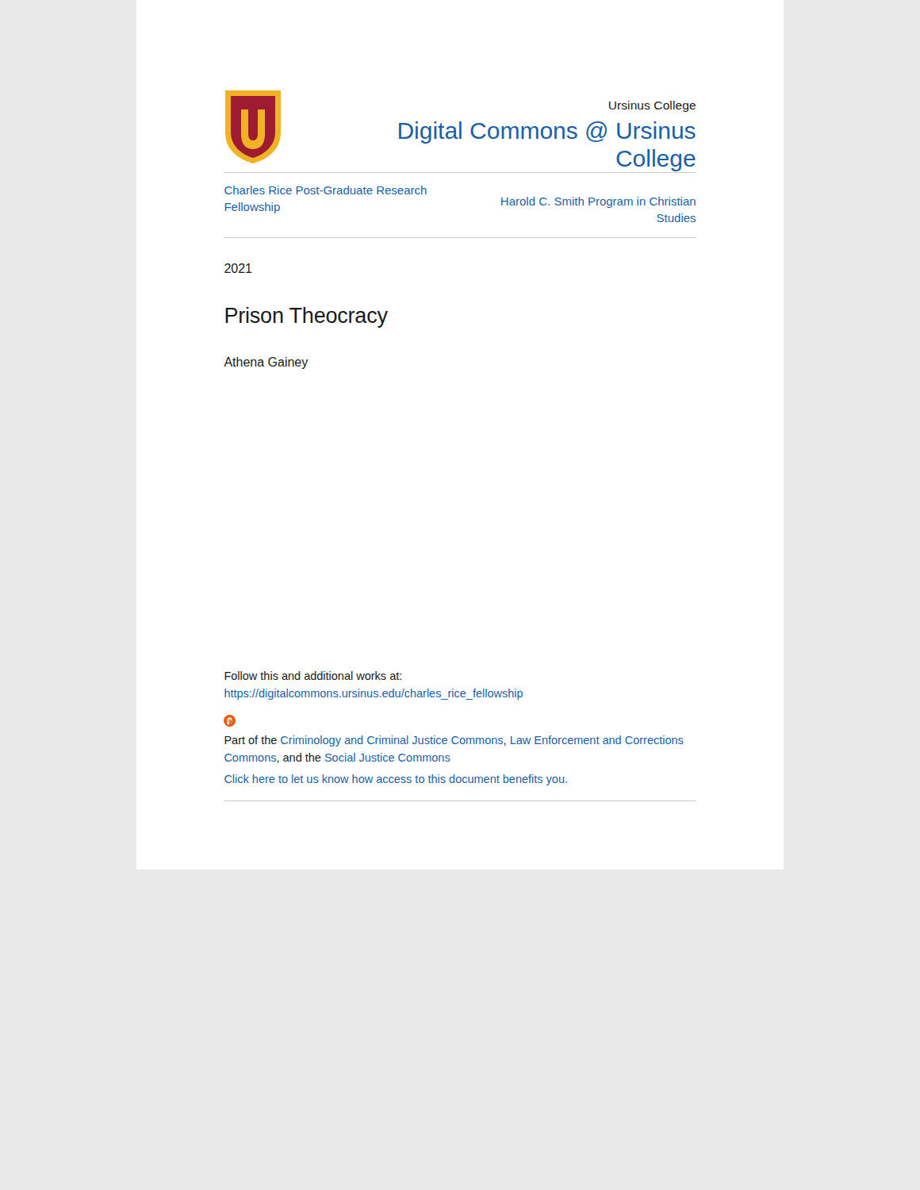Ursinus College
Digital Commons @ Ursinus College
Charles Rice Post-Graduate Research Fellowship
Harold C. Smith Program in Christian Studies
2021
Prison Theocracy
Athena Gainey
Follow this and additional works at: https://digitalcommons.ursinus.edu/charles_rice_fellowship
Part of the Criminology and Criminal Justice Commons, Law Enforcement and Corrections Commons, and the Social Justice Commons
Click here to let us know how access to this document benefits you.